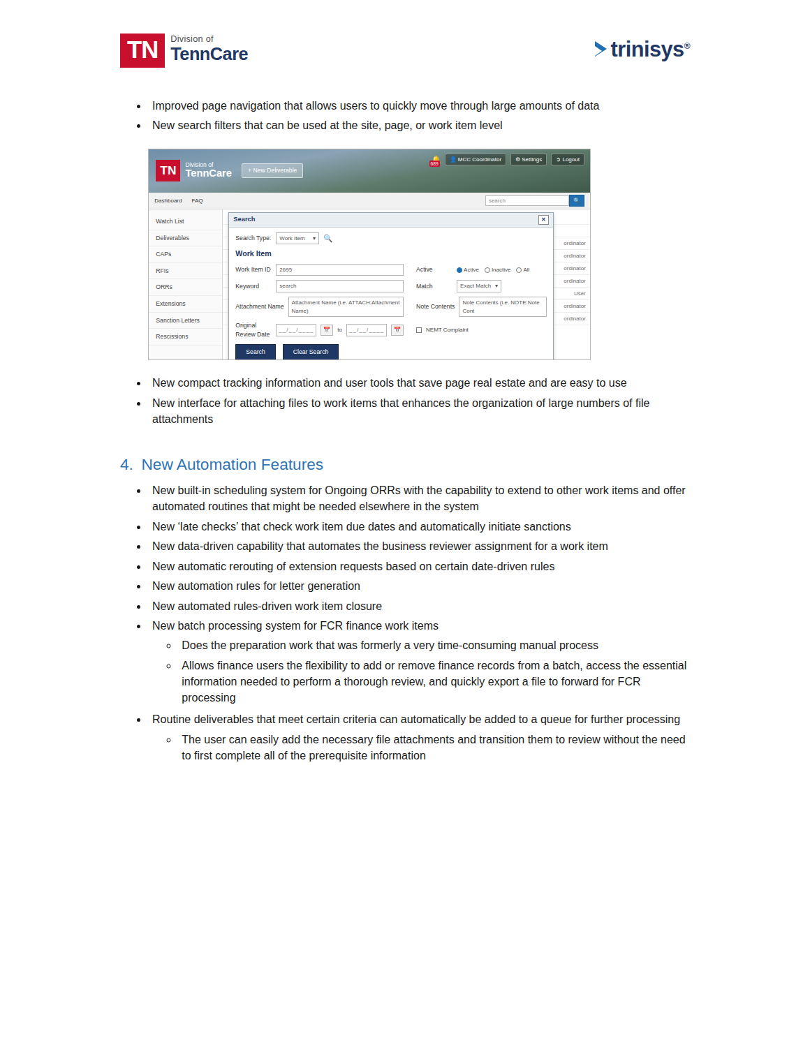TN
Division of
TennCare
trinisys®
Improved page navigation that allows users to quickly move through large amounts of data
New search filters that can be used at the site, page, or work item level
TN
Division of
TennCare
+ New Deliverable
🔔689 👤 MCC Coordinator ⚙ Settings ➲ Logout
Dashboard FAQ
🔍
Watch List
Deliverables
CAPs
RFIs
ORRs
Extensions
Sanction Letters
Rescissions
ordinator
ordinator
ordinator
ordinator
User
ordinator
ordinator
Search ✕
Search Type: Work Item ▾ 🔍
Work Item
Work Item ID 2695
Active Active Inactive All
Keyword search
Match Exact Match ▾
Attachment Name Attachment Name (i.e. ATTACH:Attachment Name)
Note Contents Note Contents (i.e. NOTE:Note Cont
Original Review Date __/__/____ 📅 to __/__/____ 📅
NEMT Complaint
Search Clear Search
Show 10 ▾ items
Filter:
New compact tracking information and user tools that save page real estate and are easy to use
New interface for attaching files to work items that enhances the organization of large numbers of file attachments
4. New Automation Features
New built-in scheduling system for Ongoing ORRs with the capability to extend to other work items and offer automated routines that might be needed elsewhere in the system
New ‘late checks’ that check work item due dates and automatically initiate sanctions
New data-driven capability that automates the business reviewer assignment for a work item
New automatic rerouting of extension requests based on certain date-driven rules
New automation rules for letter generation
New automated rules-driven work item closure
New batch processing system for FCR finance work items
Does the preparation work that was formerly a very time-consuming manual process
Allows finance users the flexibility to add or remove finance records from a batch, access the essential information needed to perform a thorough review, and quickly export a file to forward for FCR processing
Routine deliverables that meet certain criteria can automatically be added to a queue for further processing
The user can easily add the necessary file attachments and transition them to review without the need to first complete all of the prerequisite information